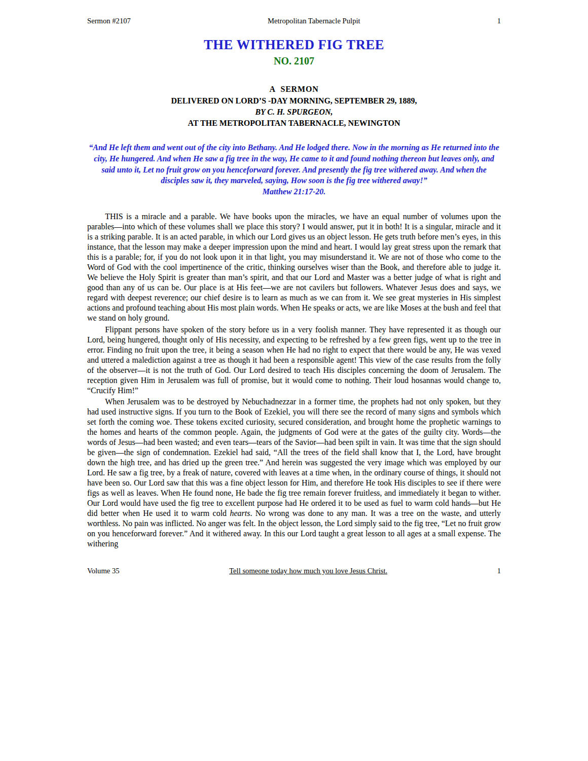Sermon #2107 Metropolitan Tabernacle Pulpit 1
THE WITHERED FIG TREE
NO. 2107
A SERMON
DELIVERED ON LORD’S -DAY MORNING, SEPTEMBER 29, 1889,
BY C. H. SPURGEON,
AT THE METROPOLITAN TABERNACLE, NEWINGTON
“And He left them and went out of the city into Bethany. And He lodged there. Now in the morning as He returned into the city, He hungered. And when He saw a fig tree in the way, He came to it and found nothing thereon but leaves only, and said unto it, Let no fruit grow on you henceforward forever. And presently the fig tree withered away. And when the disciples saw it, they marveled, saying, How soon is the fig tree withered away!” Matthew 21:17-20.
THIS is a miracle and a parable. We have books upon the miracles, we have an equal number of volumes upon the parables—into which of these volumes shall we place this story? I would answer, put it in both! It is a singular, miracle and it is a striking parable. It is an acted parable, in which our Lord gives us an object lesson. He gets truth before men’s eyes, in this instance, that the lesson may make a deeper impression upon the mind and heart. I would lay great stress upon the remark that this is a parable; for, if you do not look upon it in that light, you may misunderstand it. We are not of those who come to the Word of God with the cool impertinence of the critic, thinking ourselves wiser than the Book, and therefore able to judge it. We believe the Holy Spirit is greater than man’s spirit, and that our Lord and Master was a better judge of what is right and good than any of us can be. Our place is at His feet—we are not cavilers but followers. Whatever Jesus does and says, we regard with deepest reverence; our chief desire is to learn as much as we can from it. We see great mysteries in His simplest actions and profound teaching about His most plain words. When He speaks or acts, we are like Moses at the bush and feel that we stand on holy ground.
Flippant persons have spoken of the story before us in a very foolish manner. They have represented it as though our Lord, being hungered, thought only of His necessity, and expecting to be refreshed by a few green figs, went up to the tree in error. Finding no fruit upon the tree, it being a season when He had no right to expect that there would be any, He was vexed and uttered a malediction against a tree as though it had been a responsible agent! This view of the case results from the folly of the observer—it is not the truth of God. Our Lord desired to teach His disciples concerning the doom of Jerusalem. The reception given Him in Jerusalem was full of promise, but it would come to nothing. Their loud hosannas would change to, “Crucify Him!”
When Jerusalem was to be destroyed by Nebuchadnezzar in a former time, the prophets had not only spoken, but they had used instructive signs. If you turn to the Book of Ezekiel, you will there see the record of many signs and symbols which set forth the coming woe. These tokens excited curiosity, secured consideration, and brought home the prophetic warnings to the homes and hearts of the common people. Again, the judgments of God were at the gates of the guilty city. Words—the words of Jesus—had been wasted; and even tears—tears of the Savior—had been spilt in vain. It was time that the sign should be given—the sign of condemnation. Ezekiel had said, “All the trees of the field shall know that I, the Lord, have brought down the high tree, and has dried up the green tree.” And herein was suggested the very image which was employed by our Lord. He saw a fig tree, by a freak of nature, covered with leaves at a time when, in the ordinary course of things, it should not have been so. Our Lord saw that this was a fine object lesson for Him, and therefore He took His disciples to see if there were figs as well as leaves. When He found none, He bade the fig tree remain forever fruitless, and immediately it began to wither. Our Lord would have used the fig tree to excellent purpose had He ordered it to be used as fuel to warm cold hands—but He did better when He used it to warm cold hearts. No wrong was done to any man. It was a tree on the waste, and utterly worthless. No pain was inflicted. No anger was felt. In the object lesson, the Lord simply said to the fig tree, “Let no fruit grow on you henceforward forever.” And it withered away. In this our Lord taught a great lesson to all ages at a small expense. The withering
Volume 35 Tell someone today how much you love Jesus Christ. 1